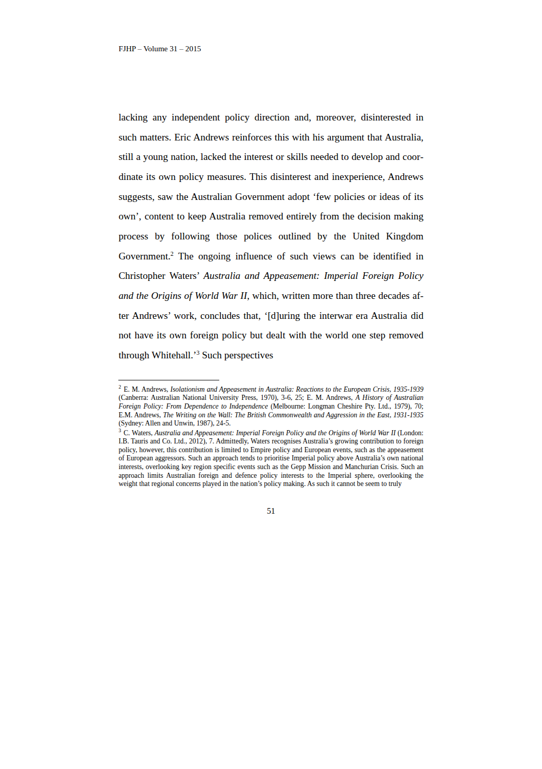FJHP – Volume 31 – 2015
lacking any independent policy direction and, moreover, disinterested in such matters. Eric Andrews reinforces this with his argument that Australia, still a young nation, lacked the interest or skills needed to develop and coordinate its own policy measures. This disinterest and inexperience, Andrews suggests, saw the Australian Government adopt ‘few policies or ideas of its own’, content to keep Australia removed entirely from the decision making process by following those polices outlined by the United Kingdom Government.2 The ongoing influence of such views can be identified in Christopher Waters’ Australia and Appeasement: Imperial Foreign Policy and the Origins of World War II, which, written more than three decades after Andrews’ work, concludes that, ‘[d]uring the interwar era Australia did not have its own foreign policy but dealt with the world one step removed through Whitehall.’3 Such perspectives
2 E. M. Andrews, Isolationism and Appeasement in Australia: Reactions to the European Crisis, 1935-1939 (Canberra: Australian National University Press, 1970), 3-6, 25; E. M. Andrews, A History of Australian Foreign Policy: From Dependence to Independence (Melbourne: Longman Cheshire Pty. Ltd., 1979), 70; E.M. Andrews, The Writing on the Wall: The British Commonwealth and Aggression in the East, 1931-1935 (Sydney: Allen and Unwin, 1987), 24-5.
3 C. Waters, Australia and Appeasement: Imperial Foreign Policy and the Origins of World War II (London: I.B. Tauris and Co. Ltd., 2012), 7. Admittedly, Waters recognises Australia’s growing contribution to foreign policy, however, this contribution is limited to Empire policy and European events, such as the appeasement of European aggressors. Such an approach tends to prioritise Imperial policy above Australia’s own national interests, overlooking key region specific events such as the Gepp Mission and Manchurian Crisis. Such an approach limits Australian foreign and defence policy interests to the Imperial sphere, overlooking the weight that regional concerns played in the nation’s policy making. As such it cannot be seem to truly
51